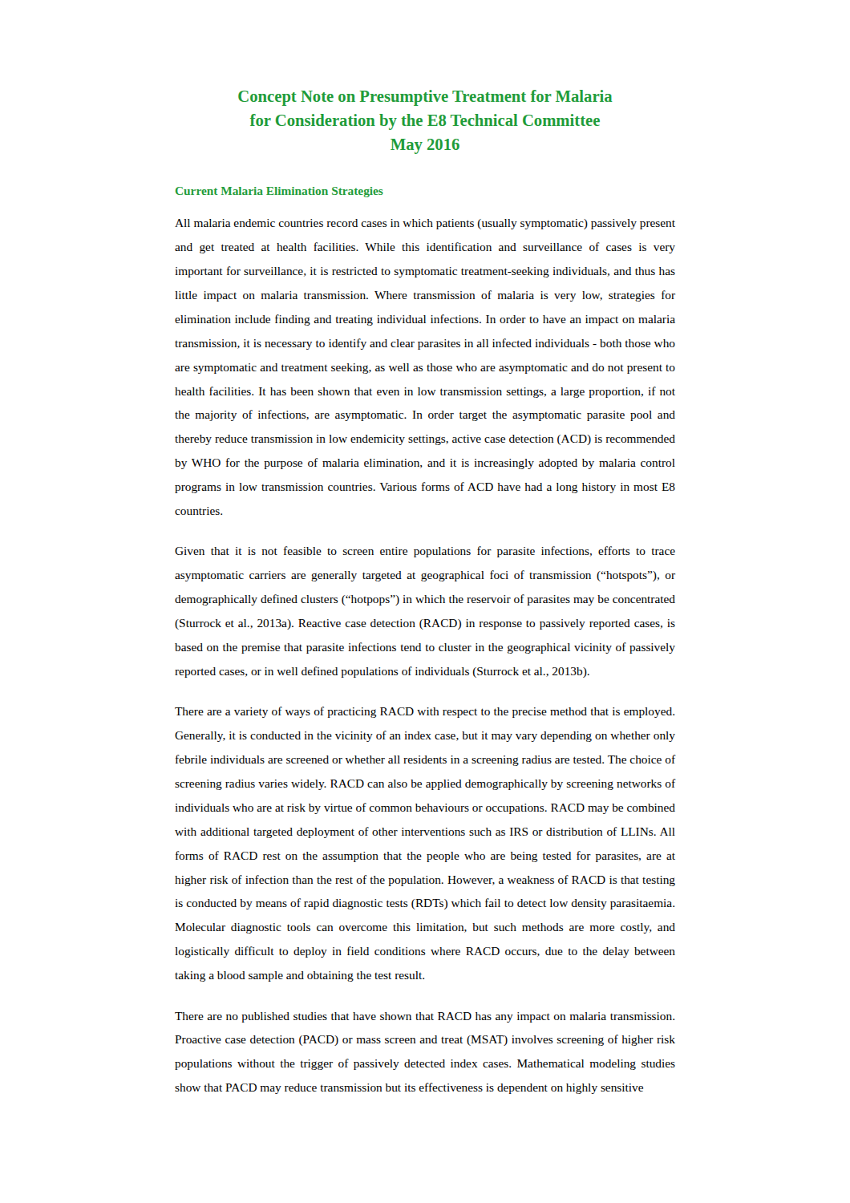Concept Note on Presumptive Treatment for Malaria
for Consideration by the E8 Technical Committee
May 2016
Current Malaria Elimination Strategies
All malaria endemic countries record cases in which patients (usually symptomatic) passively present and get treated at health facilities. While this identification and surveillance of cases is very important for surveillance, it is restricted to symptomatic treatment-seeking individuals, and thus has little impact on malaria transmission. Where transmission of malaria is very low, strategies for elimination include finding and treating individual infections. In order to have an impact on malaria transmission, it is necessary to identify and clear parasites in all infected individuals - both those who are symptomatic and treatment seeking, as well as those who are asymptomatic and do not present to health facilities. It has been shown that even in low transmission settings, a large proportion, if not the majority of infections, are asymptomatic. In order target the asymptomatic parasite pool and thereby reduce transmission in low endemicity settings, active case detection (ACD) is recommended by WHO for the purpose of malaria elimination, and it is increasingly adopted by malaria control programs in low transmission countries. Various forms of ACD have had a long history in most E8 countries.
Given that it is not feasible to screen entire populations for parasite infections, efforts to trace asymptomatic carriers are generally targeted at geographical foci of transmission (“hotspots”), or demographically defined clusters (“hotpops”) in which the reservoir of parasites may be concentrated (Sturrock et al., 2013a). Reactive case detection (RACD) in response to passively reported cases, is based on the premise that parasite infections tend to cluster in the geographical vicinity of passively reported cases, or in well defined populations of individuals (Sturrock et al., 2013b).
There are a variety of ways of practicing RACD with respect to the precise method that is employed. Generally, it is conducted in the vicinity of an index case, but it may vary depending on whether only febrile individuals are screened or whether all residents in a screening radius are tested. The choice of screening radius varies widely. RACD can also be applied demographically by screening networks of individuals who are at risk by virtue of common behaviours or occupations. RACD may be combined with additional targeted deployment of other interventions such as IRS or distribution of LLINs. All forms of RACD rest on the assumption that the people who are being tested for parasites, are at higher risk of infection than the rest of the population. However, a weakness of RACD is that testing is conducted by means of rapid diagnostic tests (RDTs) which fail to detect low density parasitaemia. Molecular diagnostic tools can overcome this limitation, but such methods are more costly, and logistically difficult to deploy in field conditions where RACD occurs, due to the delay between taking a blood sample and obtaining the test result.
There are no published studies that have shown that RACD has any impact on malaria transmission. Proactive case detection (PACD) or mass screen and treat (MSAT) involves screening of higher risk populations without the trigger of passively detected index cases. Mathematical modeling studies show that PACD may reduce transmission but its effectiveness is dependent on highly sensitive